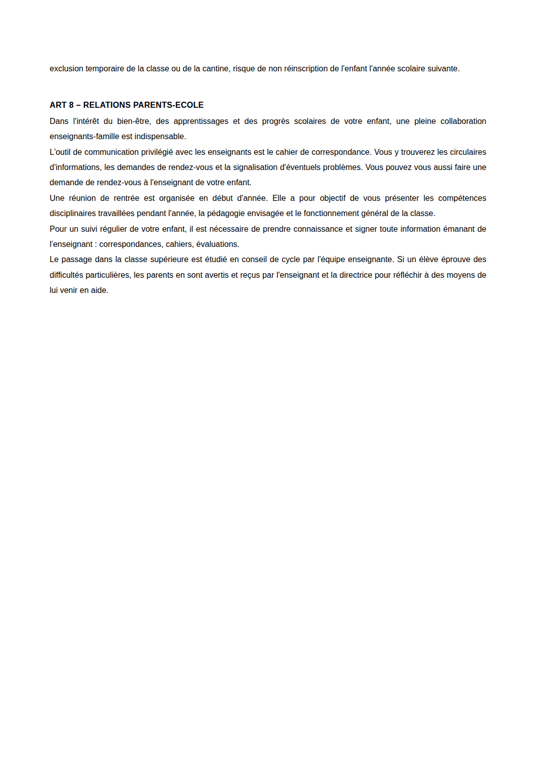exclusion temporaire de la classe ou de la cantine, risque de non réinscription de l'enfant l'année scolaire suivante.
ART 8 – RELATIONS PARENTS-ECOLE
Dans l'intérêt du bien-être, des apprentissages et des progrès scolaires de votre enfant, une pleine collaboration enseignants-famille est indispensable.
L'outil de communication privilégié avec les enseignants est le cahier de correspondance. Vous y trouverez les circulaires d'informations, les demandes de rendez-vous et la signalisation d'éventuels problèmes. Vous pouvez vous aussi faire une demande de rendez-vous à l'enseignant de votre enfant.
Une réunion de rentrée est organisée en début d'année. Elle a pour objectif de vous présenter les compétences disciplinaires travaillées pendant l'année, la pédagogie envisagée et le fonctionnement général de la classe.
Pour un suivi régulier de votre enfant, il est nécessaire de prendre connaissance et signer toute information émanant de l'enseignant : correspondances, cahiers, évaluations.
Le passage dans la classe supérieure est étudié en conseil de cycle par l'équipe enseignante. Si un élève éprouve des difficultés particulières, les parents en sont avertis et reçus par l'enseignant et la directrice pour réfléchir à des moyens de lui venir en aide.